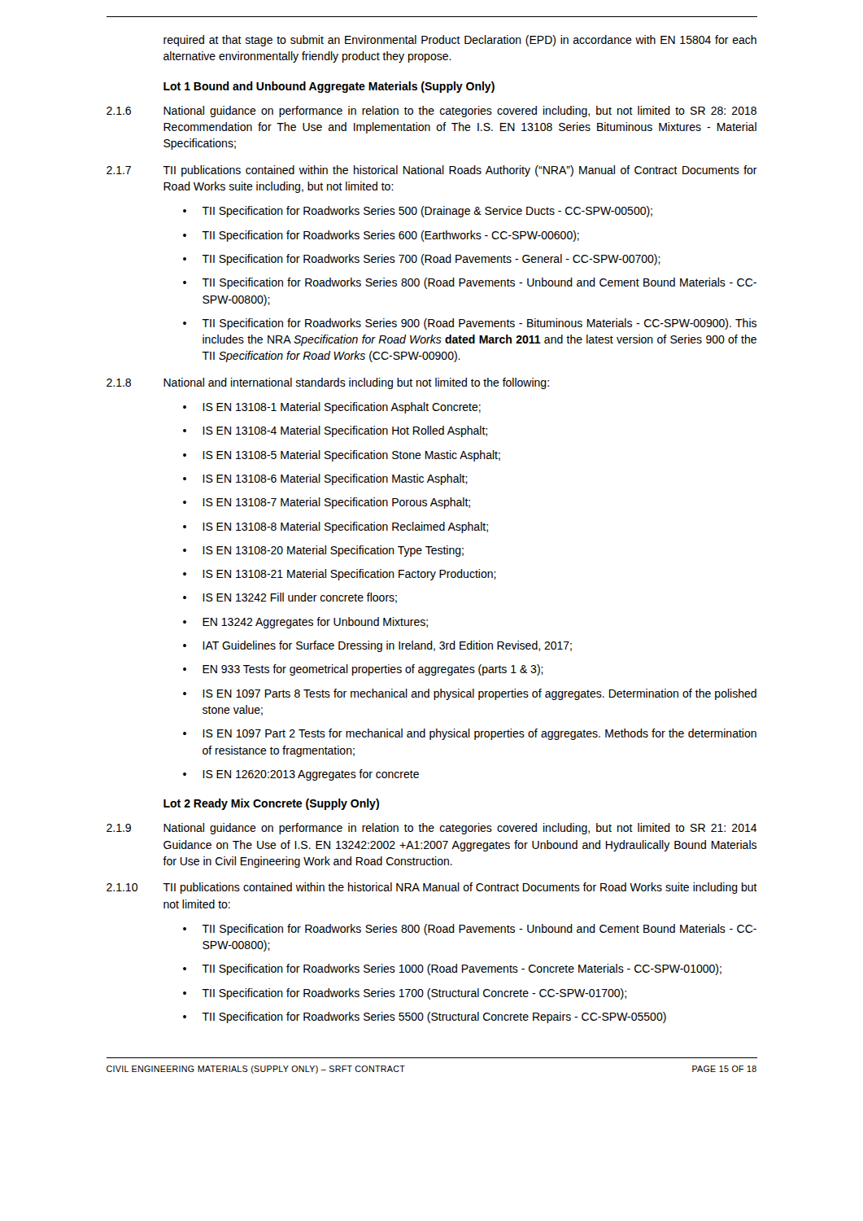required at that stage to submit an Environmental Product Declaration (EPD) in accordance with EN 15804 for each alternative environmentally friendly product they propose.
Lot 1 Bound and Unbound Aggregate Materials (Supply Only)
2.1.6
National guidance on performance in relation to the categories covered including, but not limited to SR 28: 2018 Recommendation for The Use and Implementation of The I.S. EN 13108 Series Bituminous Mixtures - Material Specifications;
2.1.7
TII publications contained within the historical National Roads Authority (“NRA”) Manual of Contract Documents for Road Works suite including, but not limited to:
TII Specification for Roadworks Series 500 (Drainage & Service Ducts - CC-SPW-00500);
TII Specification for Roadworks Series 600 (Earthworks - CC-SPW-00600);
TII Specification for Roadworks Series 700 (Road Pavements - General - CC-SPW-00700);
TII Specification for Roadworks Series 800 (Road Pavements - Unbound and Cement Bound Materials - CC-SPW-00800);
TII Specification for Roadworks Series 900 (Road Pavements - Bituminous Materials - CC-SPW-00900). This includes the NRA Specification for Road Works dated March 2011 and the latest version of Series 900 of the TII Specification for Road Works (CC-SPW-00900).
2.1.8
National and international standards including but not limited to the following:
IS EN 13108-1 Material Specification Asphalt Concrete;
IS EN 13108-4 Material Specification Hot Rolled Asphalt;
IS EN 13108-5 Material Specification Stone Mastic Asphalt;
IS EN 13108-6 Material Specification Mastic Asphalt;
IS EN 13108-7 Material Specification Porous Asphalt;
IS EN 13108-8 Material Specification Reclaimed Asphalt;
IS EN 13108-20 Material Specification Type Testing;
IS EN 13108-21 Material Specification Factory Production;
IS EN 13242 Fill under concrete floors;
EN 13242 Aggregates for Unbound Mixtures;
IAT Guidelines for Surface Dressing in Ireland, 3rd Edition Revised, 2017;
EN 933 Tests for geometrical properties of aggregates (parts 1 & 3);
IS EN 1097 Parts 8 Tests for mechanical and physical properties of aggregates. Determination of the polished stone value;
IS EN 1097 Part 2 Tests for mechanical and physical properties of aggregates. Methods for the determination of resistance to fragmentation;
IS EN 12620:2013 Aggregates for concrete
Lot 2 Ready Mix Concrete (Supply Only)
2.1.9
National guidance on performance in relation to the categories covered including, but not limited to SR 21: 2014 Guidance on The Use of I.S. EN 13242:2002 +A1:2007 Aggregates for Unbound and Hydraulically Bound Materials for Use in Civil Engineering Work and Road Construction.
2.1.10
TII publications contained within the historical NRA Manual of Contract Documents for Road Works suite including but not limited to:
TII Specification for Roadworks Series 800 (Road Pavements - Unbound and Cement Bound Materials - CC-SPW-00800);
TII Specification for Roadworks Series 1000 (Road Pavements - Concrete Materials - CC-SPW-01000);
TII Specification for Roadworks Series 1700 (Structural Concrete - CC-SPW-01700);
TII Specification for Roadworks Series 5500 (Structural Concrete Repairs - CC-SPW-05500)
Civil Engineering Materials (Supply Only) – SRFT Contract Page 15 of 18